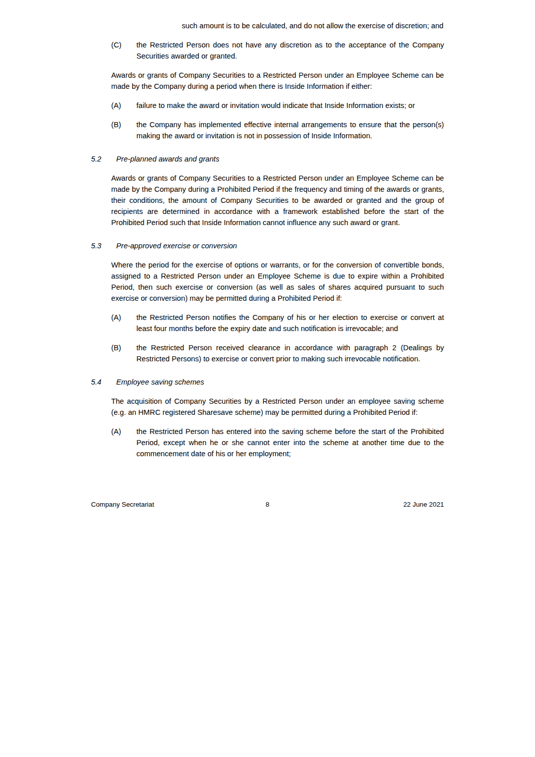such amount is to be calculated, and do not allow the exercise of discretion; and
(C)
the Restricted Person does not have any discretion as to the acceptance of the Company Securities awarded or granted.
Awards or grants of Company Securities to a Restricted Person under an Employee Scheme can be made by the Company during a period when there is Inside Information if either:
(A)
failure to make the award or invitation would indicate that Inside Information exists; or
(B)
the Company has implemented effective internal arrangements to ensure that the person(s) making the award or invitation is not in possession of Inside Information.
5.2
Pre-planned awards and grants
Awards or grants of Company Securities to a Restricted Person under an Employee Scheme can be made by the Company during a Prohibited Period if the frequency and timing of the awards or grants, their conditions, the amount of Company Securities to be awarded or granted and the group of recipients are determined in accordance with a framework established before the start of the Prohibited Period such that Inside Information cannot influence any such award or grant.
5.3
Pre-approved exercise or conversion
Where the period for the exercise of options or warrants, or for the conversion of convertible bonds, assigned to a Restricted Person under an Employee Scheme is due to expire within a Prohibited Period, then such exercise or conversion (as well as sales of shares acquired pursuant to such exercise or conversion) may be permitted during a Prohibited Period if:
(A)
the Restricted Person notifies the Company of his or her election to exercise or convert at least four months before the expiry date and such notification is irrevocable; and
(B)
the Restricted Person received clearance in accordance with paragraph 2 (Dealings by Restricted Persons) to exercise or convert prior to making such irrevocable notification.
5.4
Employee saving schemes
The acquisition of Company Securities by a Restricted Person under an employee saving scheme (e.g. an HMRC registered Sharesave scheme) may be permitted during a Prohibited Period if:
(A)
the Restricted Person has entered into the saving scheme before the start of the Prohibited Period, except when he or she cannot enter into the scheme at another time due to the commencement date of his or her employment;
Company Secretariat
8
22 June 2021